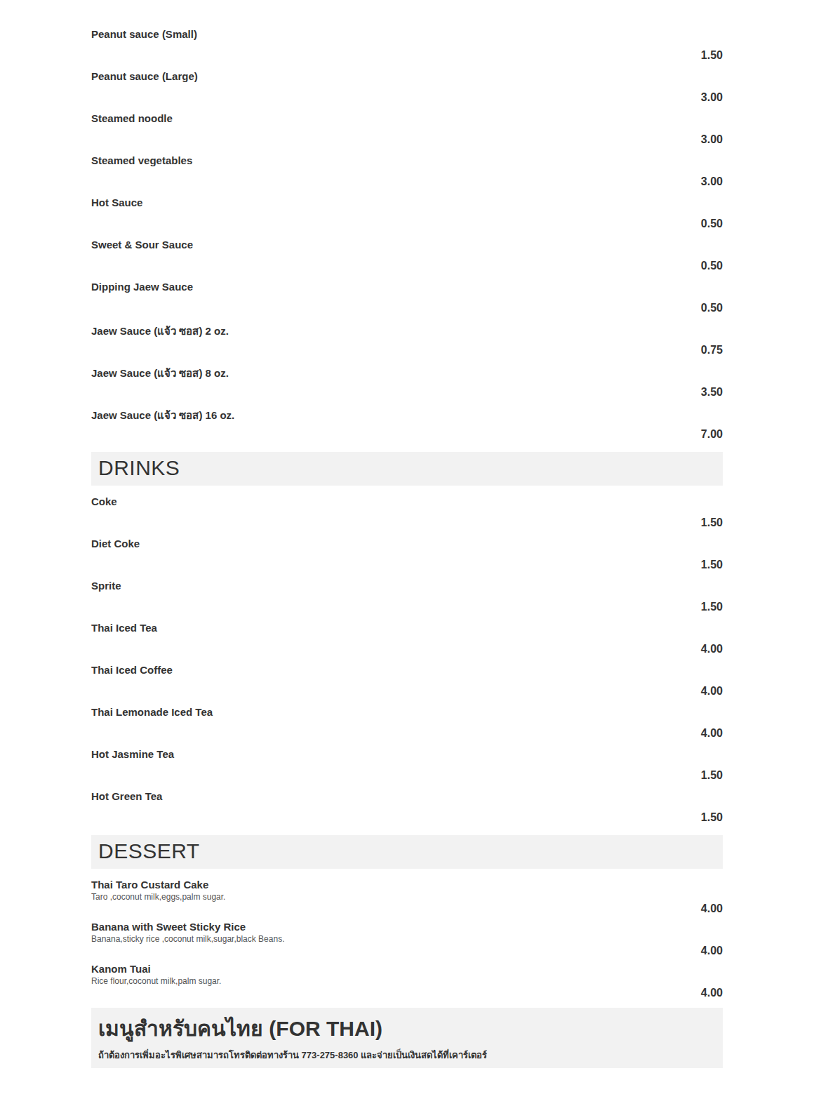Peanut sauce (Small) 1.50
Peanut sauce (Large) 3.00
Steamed noodle 3.00
Steamed vegetables 3.00
Hot Sauce 0.50
Sweet & Sour Sauce 0.50
Dipping Jaew Sauce 0.50
Jaew Sauce (แจ้ว ซอส) 2 oz. 0.75
Jaew Sauce (แจ้ว ซอส) 8 oz. 3.50
Jaew Sauce (แจ้ว ซอส) 16 oz. 7.00
DRINKS
Coke 1.50
Diet Coke 1.50
Sprite 1.50
Thai Iced Tea 4.00
Thai Iced Coffee 4.00
Thai Lemonade Iced Tea 4.00
Hot Jasmine Tea 1.50
Hot Green Tea 1.50
DESSERT
Thai Taro Custard Cake Taro ,coconut milk,eggs,palm sugar. 4.00
Banana with Sweet Sticky Rice Banana,sticky rice ,coconut milk,sugar,black Beans. 4.00
Kanom Tuai Rice flour,coconut milk,palm sugar. 4.00
เมนูสำหรับคนไทย (FOR THAI)
ถ้าต้องการเพิ่มอะไรพิเศษสามารถโทรติดต่อทางร้าน 773-275-8360 และจ่ายเป็นเงินสดได้ที่เคาร์เตอร์